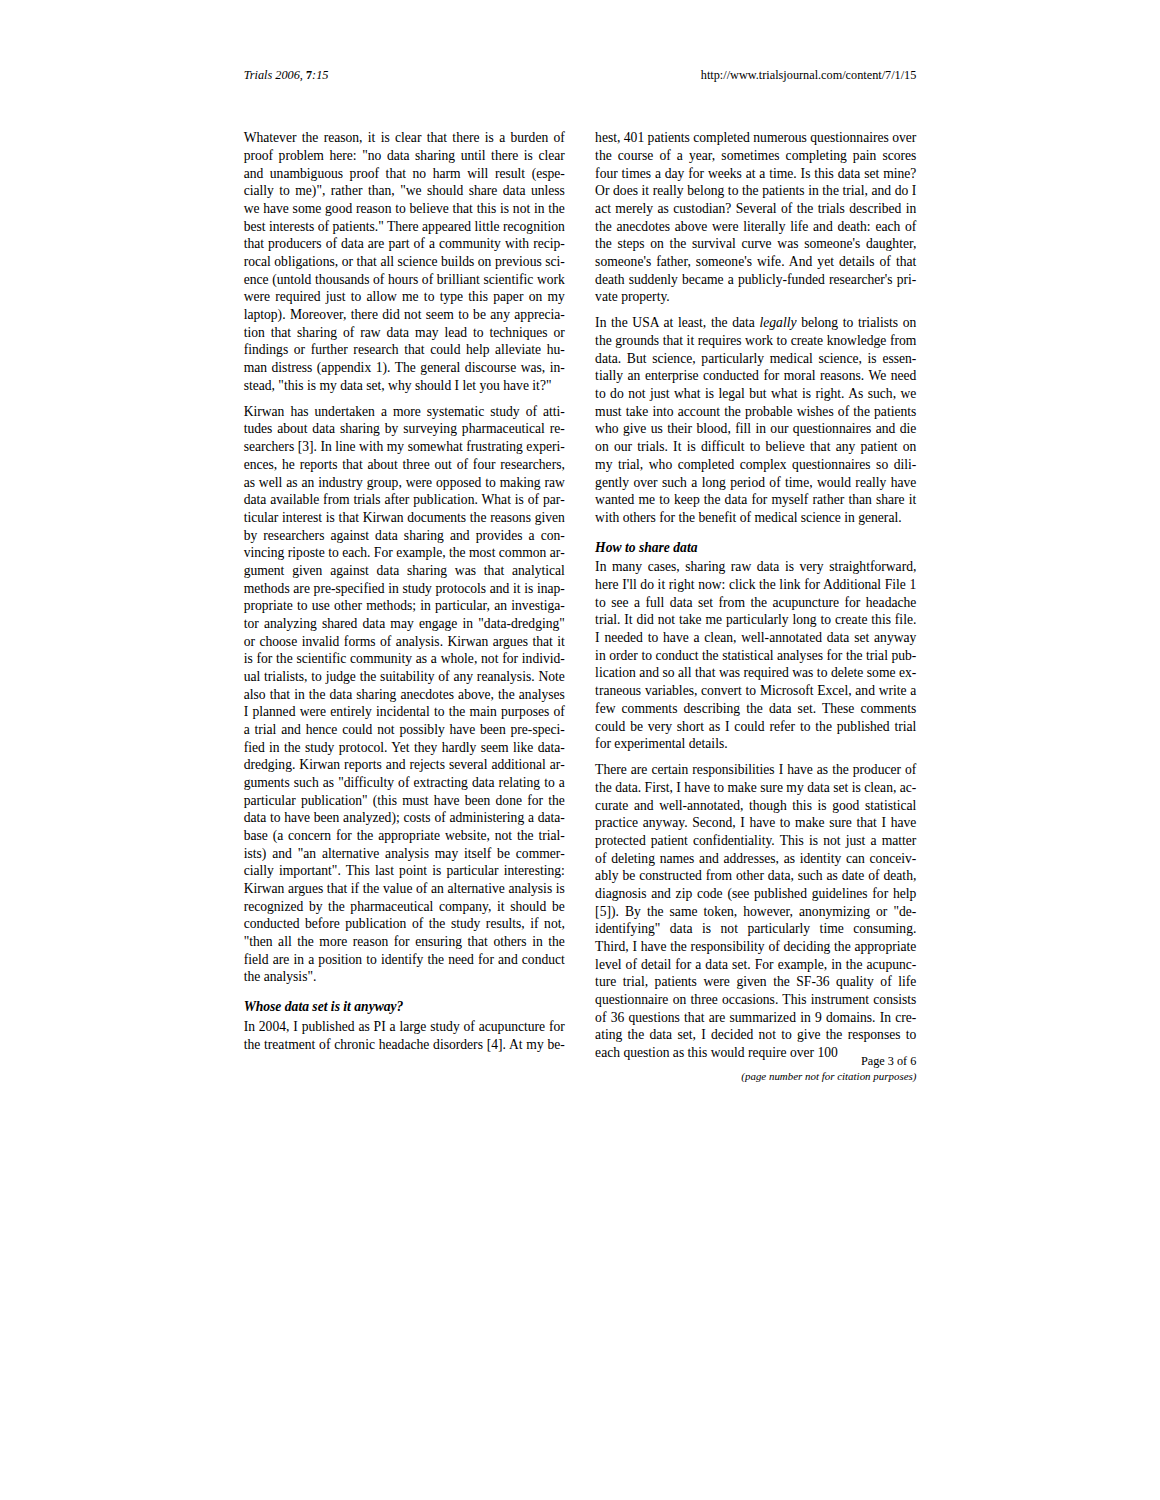Trials 2006, 7:15
http://www.trialsjournal.com/content/7/1/15
Whatever the reason, it is clear that there is a burden of proof problem here: "no data sharing until there is clear and unambiguous proof that no harm will result (especially to me)", rather than, "we should share data unless we have some good reason to believe that this is not in the best interests of patients." There appeared little recognition that producers of data are part of a community with reciprocal obligations, or that all science builds on previous science (untold thousands of hours of brilliant scientific work were required just to allow me to type this paper on my laptop). Moreover, there did not seem to be any appreciation that sharing of raw data may lead to techniques or findings or further research that could help alleviate human distress (appendix 1). The general discourse was, instead, "this is my data set, why should I let you have it?"
Kirwan has undertaken a more systematic study of attitudes about data sharing by surveying pharmaceutical researchers [3]. In line with my somewhat frustrating experiences, he reports that about three out of four researchers, as well as an industry group, were opposed to making raw data available from trials after publication. What is of particular interest is that Kirwan documents the reasons given by researchers against data sharing and provides a convincing riposte to each. For example, the most common argument given against data sharing was that analytical methods are pre-specified in study protocols and it is inappropriate to use other methods; in particular, an investigator analyzing shared data may engage in "data-dredging" or choose invalid forms of analysis. Kirwan argues that it is for the scientific community as a whole, not for individual trialists, to judge the suitability of any reanalysis. Note also that in the data sharing anecdotes above, the analyses I planned were entirely incidental to the main purposes of a trial and hence could not possibly have been pre-specified in the study protocol. Yet they hardly seem like data-dredging. Kirwan reports and rejects several additional arguments such as "difficulty of extracting data relating to a particular publication" (this must have been done for the data to have been analyzed); costs of administering a database (a concern for the appropriate website, not the trialists) and "an alternative analysis may itself be commercially important". This last point is particular interesting: Kirwan argues that if the value of an alternative analysis is recognized by the pharmaceutical company, it should be conducted before publication of the study results, if not, "then all the more reason for ensuring that others in the field are in a position to identify the need for and conduct the analysis".
Whose data set is it anyway?
In 2004, I published as PI a large study of acupuncture for the treatment of chronic headache disorders [4]. At my behest, 401 patients completed numerous questionnaires over the course of a year, sometimes completing pain scores four times a day for weeks at a time. Is this data set mine? Or does it really belong to the patients in the trial, and do I act merely as custodian? Several of the trials described in the anecdotes above were literally life and death: each of the steps on the survival curve was someone's daughter, someone's father, someone's wife. And yet details of that death suddenly became a publicly-funded researcher's private property.
In the USA at least, the data legally belong to trialists on the grounds that it requires work to create knowledge from data. But science, particularly medical science, is essentially an enterprise conducted for moral reasons. We need to do not just what is legal but what is right. As such, we must take into account the probable wishes of the patients who give us their blood, fill in our questionnaires and die on our trials. It is difficult to believe that any patient on my trial, who completed complex questionnaires so diligently over such a long period of time, would really have wanted me to keep the data for myself rather than share it with others for the benefit of medical science in general.
How to share data
In many cases, sharing raw data is very straightforward, here I'll do it right now: click the link for Additional File 1 to see a full data set from the acupuncture for headache trial. It did not take me particularly long to create this file. I needed to have a clean, well-annotated data set anyway in order to conduct the statistical analyses for the trial publication and so all that was required was to delete some extraneous variables, convert to Microsoft Excel, and write a few comments describing the data set. These comments could be very short as I could refer to the published trial for experimental details.
There are certain responsibilities I have as the producer of the data. First, I have to make sure my data set is clean, accurate and well-annotated, though this is good statistical practice anyway. Second, I have to make sure that I have protected patient confidentiality. This is not just a matter of deleting names and addresses, as identity can conceivably be constructed from other data, such as date of death, diagnosis and zip code (see published guidelines for help [5]). By the same token, however, anonymizing or "de-identifying" data is not particularly time consuming. Third, I have the responsibility of deciding the appropriate level of detail for a data set. For example, in the acupuncture trial, patients were given the SF-36 quality of life questionnaire on three occasions. This instrument consists of 36 questions that are summarized in 9 domains. In creating the data set, I decided not to give the responses to each question as this would require over 100
Page 3 of 6
(page number not for citation purposes)